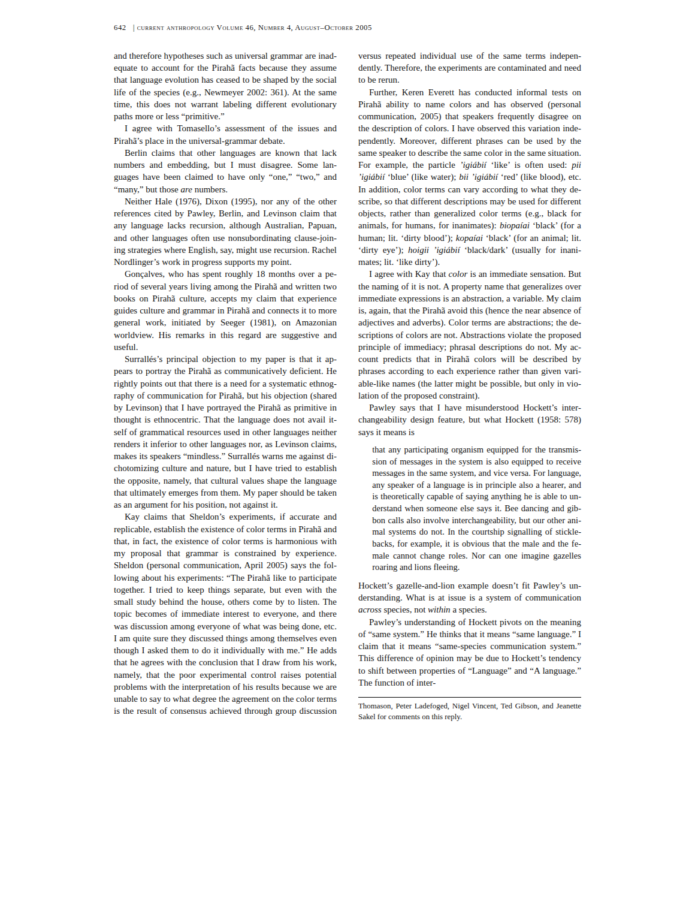642 | current anthropology Volume 46, Number 4, August–October 2005
and therefore hypotheses such as universal grammar are inadequate to account for the Pirahã facts because they assume that language evolution has ceased to be shaped by the social life of the species (e.g., Newmeyer 2002: 361). At the same time, this does not warrant labeling different evolutionary paths more or less “primitive.”
I agree with Tomasello’s assessment of the issues and Pirahã’s place in the universal-grammar debate.
Berlin claims that other languages are known that lack numbers and embedding, but I must disagree. Some languages have been claimed to have only “one,” “two,” and “many,” but those are numbers.
Neither Hale (1976), Dixon (1995), nor any of the other references cited by Pawley, Berlin, and Levinson claim that any language lacks recursion, although Australian, Papuan, and other languages often use nonsubordinating clause-joining strategies where English, say, might use recursion. Rachel Nordlinger’s work in progress supports my point.
Gonçalves, who has spent roughly 18 months over a period of several years living among the Pirahã and written two books on Pirahã culture, accepts my claim that experience guides culture and grammar in Pirahã and connects it to more general work, initiated by Seeger (1981), on Amazonian worldview. His remarks in this regard are suggestive and useful.
Surrallés’s principal objection to my paper is that it appears to portray the Pirahã as communicatively deficient. He rightly points out that there is a need for a systematic ethnography of communication for Pirahã, but his objection (shared by Levinson) that I have portrayed the Pirahã as primitive in thought is ethnocentric. That the language does not avail itself of grammatical resources used in other languages neither renders it inferior to other languages nor, as Levinson claims, makes its speakers “mindless.” Surrallés warns me against dichotomizing culture and nature, but I have tried to establish the opposite, namely, that cultural values shape the language that ultimately emerges from them. My paper should be taken as an argument for his position, not against it.
Kay claims that Sheldon’s experiments, if accurate and replicable, establish the existence of color terms in Pirahã and that, in fact, the existence of color terms is harmonious with my proposal that grammar is constrained by experience. Sheldon (personal communication, April 2005) says the following about his experiments: “The Pirahã like to participate together. I tried to keep things separate, but even with the small study behind the house, others come by to listen. The topic becomes of immediate interest to everyone, and there was discussion among everyone of what was being done, etc. I am quite sure they discussed things among themselves even though I asked them to do it individually with me.” He adds that he agrees with the conclusion that I draw from his work, namely, that the poor experimental control raises potential problems with the interpretation of his results because we are unable to say to what degree the agreement on the color terms is the result of consensus achieved through group discussion versus repeated individual use of the same terms independently. Therefore, the experiments are contaminated and need to be rerun.
Further, Keren Everett has conducted informal tests on Pirahã ability to name colors and has observed (personal communication, 2005) that speakers frequently disagree on the description of colors. I have observed this variation independently. Moreover, different phrases can be used by the same speaker to describe the same color in the same situation. For example, the particle ’igiábií ‘like’ is often used: pii ’igiábií ‘blue’ (like water); bii ’igiábií ‘red’ (like blood), etc. In addition, color terms can vary according to what they describe, so that different descriptions may be used for different objects, rather than generalized color terms (e.g., black for animals, for humans, for inanimates): biopaíai ‘black’ (for a human; lit. ‘dirty blood’); kopaíai ‘black’ (for an animal; lit. ‘dirty eye’); hoigii ’igiábií ‘black/dark’ (usually for inanimates; lit. ‘like dirty’).
I agree with Kay that color is an immediate sensation. But the naming of it is not. A property name that generalizes over immediate expressions is an abstraction, a variable. My claim is, again, that the Pirahã avoid this (hence the near absence of adjectives and adverbs). Color terms are abstractions; the descriptions of colors are not. Abstractions violate the proposed principle of immediacy; phrasal descriptions do not. My account predicts that in Pirahã colors will be described by phrases according to each experience rather than given variable-like names (the latter might be possible, but only in violation of the proposed constraint).
Pawley says that I have misunderstood Hockett’s interchangeability design feature, but what Hockett (1958: 578) says it means is
that any participating organism equipped for the transmission of messages in the system is also equipped to receive messages in the same system, and vice versa. For language, any speaker of a language is in principle also a hearer, and is theoretically capable of saying anything he is able to understand when someone else says it. Bee dancing and gibbon calls also involve interchangeability, but our other animal systems do not. In the courtship signalling of sticklebacks, for example, it is obvious that the male and the female cannot change roles. Nor can one imagine gazelles roaring and lions fleeing.
Hockett’s gazelle-and-lion example doesn’t fit Pawley’s understanding. What is at issue is a system of communication across species, not within a species.
Pawley’s understanding of Hockett pivots on the meaning of “same system.” He thinks that it means “same language.” I claim that it means “same-species communication system.” This difference of opinion may be due to Hockett’s tendency to shift between properties of “Language” and “A language.” The function of inter-
Thomason, Peter Ladefoged, Nigel Vincent, Ted Gibson, and Jeanette Sakel for comments on this reply.